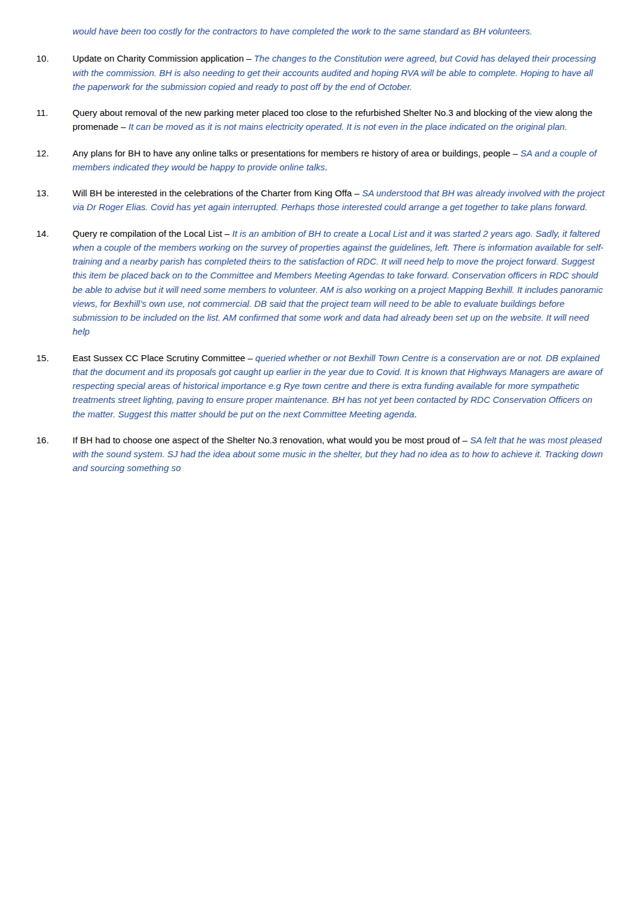would have been too costly for the contractors to have completed the work to the same standard as BH volunteers.
10. Update on Charity Commission application – The changes to the Constitution were agreed, but Covid has delayed their processing with the commission. BH is also needing to get their accounts audited and hoping RVA will be able to complete. Hoping to have all the paperwork for the submission copied and ready to post off by the end of October.
11. Query about removal of the new parking meter placed too close to the refurbished Shelter No.3 and blocking of the view along the promenade – It can be moved as it is not mains electricity operated. It is not even in the place indicated on the original plan.
12. Any plans for BH to have any online talks or presentations for members re history of area or buildings, people – SA and a couple of members indicated they would be happy to provide online talks.
13. Will BH be interested in the celebrations of the Charter from King Offa – SA understood that BH was already involved with the project via Dr Roger Elias. Covid has yet again interrupted. Perhaps those interested could arrange a get together to take plans forward.
14. Query re compilation of the Local List – It is an ambition of BH to create a Local List and it was started 2 years ago. Sadly, it faltered when a couple of the members working on the survey of properties against the guidelines, left. There is information available for self-training and a nearby parish has completed theirs to the satisfaction of RDC. It will need help to move the project forward. Suggest this item be placed back on to the Committee and Members Meeting Agendas to take forward. Conservation officers in RDC should be able to advise but it will need some members to volunteer. AM is also working on a project Mapping Bexhill. It includes panoramic views, for Bexhill’s own use, not commercial. DB said that the project team will need to be able to evaluate buildings before submission to be included on the list. AM confirmed that some work and data had already been set up on the website. It will need help
15. East Sussex CC Place Scrutiny Committee – queried whether or not Bexhill Town Centre is a conservation are or not. DB explained that the document and its proposals got caught up earlier in the year due to Covid. It is known that Highways Managers are aware of respecting special areas of historical importance e.g Rye town centre and there is extra funding available for more sympathetic treatments street lighting, paving to ensure proper maintenance. BH has not yet been contacted by RDC Conservation Officers on the matter. Suggest this matter should be put on the next Committee Meeting agenda.
16. If BH had to choose one aspect of the Shelter No.3 renovation, what would you be most proud of – SA felt that he was most pleased with the sound system. SJ had the idea about some music in the shelter, but they had no idea as to how to achieve it. Tracking down and sourcing something so